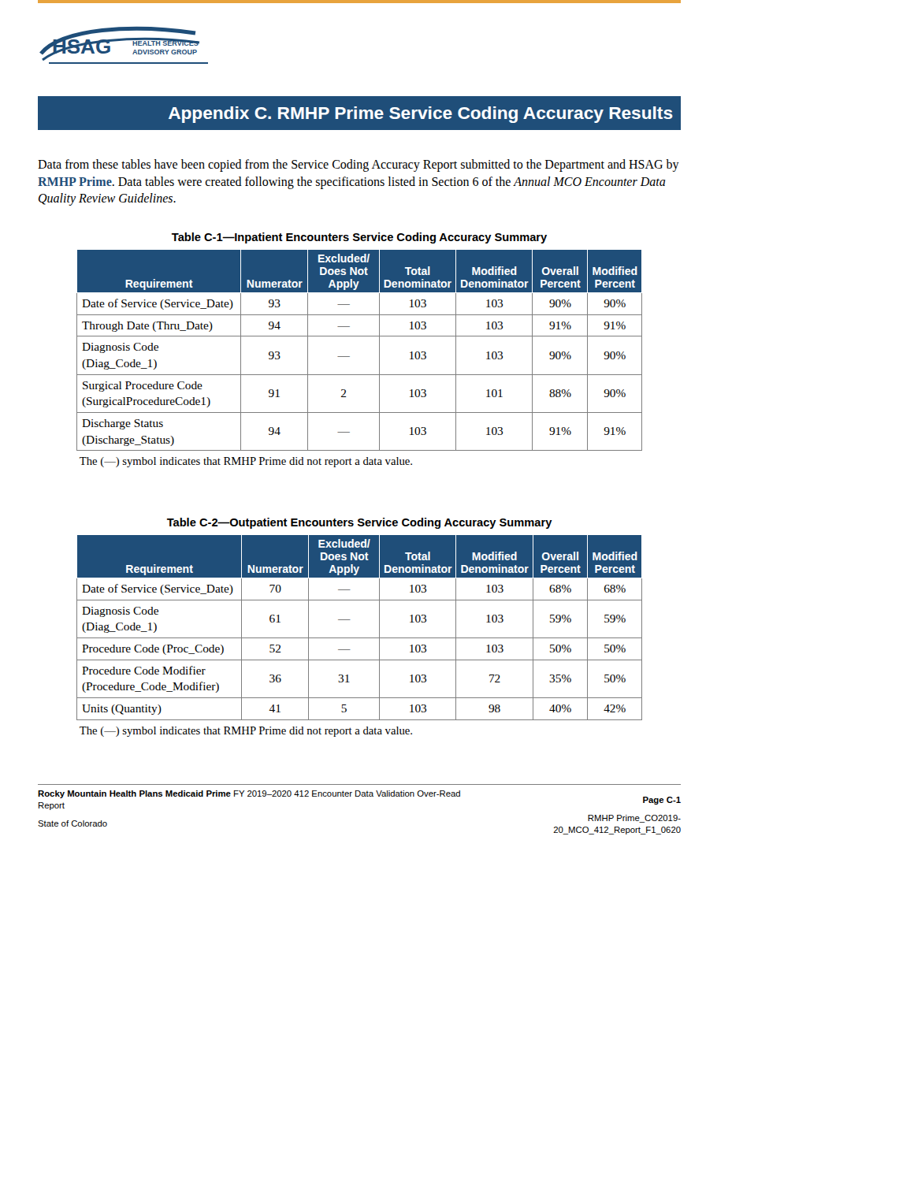HSAG HEALTH SERVICES ADVISORY GROUP
Appendix C. RMHP Prime Service Coding Accuracy Results
Data from these tables have been copied from the Service Coding Accuracy Report submitted to the Department and HSAG by RMHP Prime. Data tables were created following the specifications listed in Section 6 of the Annual MCO Encounter Data Quality Review Guidelines.
Table C-1—Inpatient Encounters Service Coding Accuracy Summary
| Requirement | Numerator | Excluded/ Does Not Apply | Total Denominator | Modified Denominator | Overall Percent | Modified Percent |
| --- | --- | --- | --- | --- | --- | --- |
| Date of Service (Service_Date) | 93 | — | 103 | 103 | 90% | 90% |
| Through Date (Thru_Date) | 94 | — | 103 | 103 | 91% | 91% |
| Diagnosis Code (Diag_Code_1) | 93 | — | 103 | 103 | 90% | 90% |
| Surgical Procedure Code (SurgicalProcedureCode1) | 91 | 2 | 103 | 101 | 88% | 90% |
| Discharge Status (Discharge_Status) | 94 | — | 103 | 103 | 91% | 91% |
The (—) symbol indicates that RMHP Prime did not report a data value.
Table C-2—Outpatient Encounters Service Coding Accuracy Summary
| Requirement | Numerator | Excluded/ Does Not Apply | Total Denominator | Modified Denominator | Overall Percent | Modified Percent |
| --- | --- | --- | --- | --- | --- | --- |
| Date of Service (Service_Date) | 70 | — | 103 | 103 | 68% | 68% |
| Diagnosis Code (Diag_Code_1) | 61 | — | 103 | 103 | 59% | 59% |
| Procedure Code (Proc_Code) | 52 | — | 103 | 103 | 50% | 50% |
| Procedure Code Modifier (Procedure_Code_Modifier) | 36 | 31 | 103 | 72 | 35% | 50% |
| Units (Quantity) | 41 | 5 | 103 | 98 | 40% | 42% |
The (—) symbol indicates that RMHP Prime did not report a data value.
| Rocky Mountain Health Plans Medicaid Prime FY 2019–2020 412 Encounter Data Validation Over-Read Report | Page C-1 |
| State of Colorado | RMHP Prime_CO2019-20_MCO_412_Report_F1_0620 |